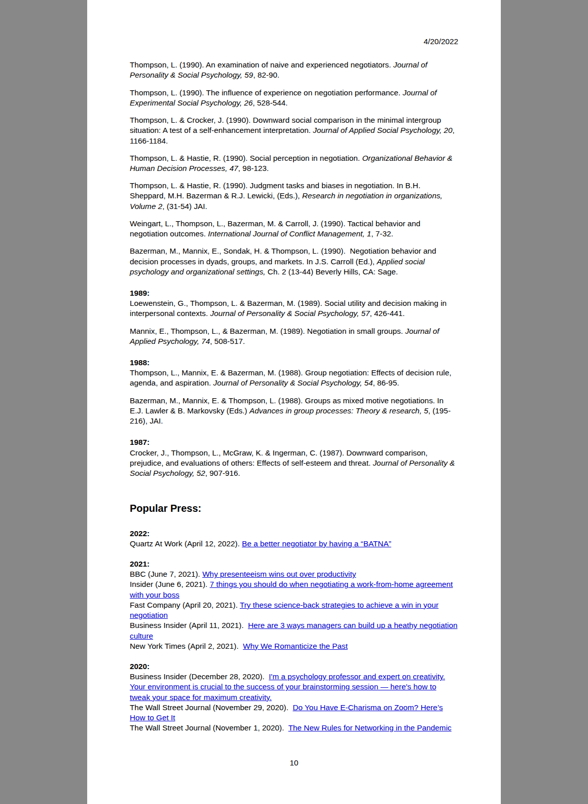4/20/2022
Thompson, L. (1990). An examination of naive and experienced negotiators. Journal of Personality & Social Psychology, 59, 82-90.
Thompson, L. (1990). The influence of experience on negotiation performance. Journal of Experimental Social Psychology, 26, 528-544.
Thompson, L. & Crocker, J. (1990). Downward social comparison in the minimal intergroup situation: A test of a self-enhancement interpretation. Journal of Applied Social Psychology, 20, 1166-1184.
Thompson, L. & Hastie, R. (1990). Social perception in negotiation. Organizational Behavior & Human Decision Processes, 47, 98-123.
Thompson, L. & Hastie, R. (1990). Judgment tasks and biases in negotiation. In B.H. Sheppard, M.H. Bazerman & R.J. Lewicki, (Eds.), Research in negotiation in organizations, Volume 2, (31-54) JAI.
Weingart, L., Thompson, L., Bazerman, M. & Carroll, J. (1990). Tactical behavior and negotiation outcomes. International Journal of Conflict Management, 1, 7-32.
Bazerman, M., Mannix, E., Sondak, H. & Thompson, L. (1990). Negotiation behavior and decision processes in dyads, groups, and markets. In J.S. Carroll (Ed.), Applied social psychology and organizational settings, Ch. 2 (13-44) Beverly Hills, CA: Sage.
1989:
Loewenstein, G., Thompson, L. & Bazerman, M. (1989). Social utility and decision making in interpersonal contexts. Journal of Personality & Social Psychology, 57, 426-441.
Mannix, E., Thompson, L., & Bazerman, M. (1989). Negotiation in small groups. Journal of Applied Psychology, 74, 508-517.
1988:
Thompson, L., Mannix, E. & Bazerman, M. (1988). Group negotiation: Effects of decision rule, agenda, and aspiration. Journal of Personality & Social Psychology, 54, 86-95.
Bazerman, M., Mannix, E. & Thompson, L. (1988). Groups as mixed motive negotiations. In E.J. Lawler & B. Markovsky (Eds.) Advances in group processes: Theory & research, 5, (195-216), JAI.
1987:
Crocker, J., Thompson, L., McGraw, K. & Ingerman, C. (1987). Downward comparison, prejudice, and evaluations of others: Effects of self-esteem and threat. Journal of Personality & Social Psychology, 52, 907-916.
Popular Press:
2022:
Quartz At Work (April 12, 2022). Be a better negotiator by having a “BATNA”
2021:
BBC (June 7, 2021). Why presenteeism wins out over productivity
Insider (June 6, 2021). 7 things you should do when negotiating a work-from-home agreement with your boss
Fast Company (April 20, 2021). Try these science-back strategies to achieve a win in your negotiation
Business Insider (April 11, 2021). Here are 3 ways managers can build up a heathy negotiation culture
New York Times (April 2, 2021). Why We Romanticize the Past
2020:
Business Insider (December 28, 2020). I'm a psychology professor and expert on creativity. Your environment is crucial to the success of your brainstorming session — here's how to tweak your space for maximum creativity.
The Wall Street Journal (November 29, 2020). Do You Have E-Charisma on Zoom? Here’s How to Get It
The Wall Street Journal (November 1, 2020). The New Rules for Networking in the Pandemic
10